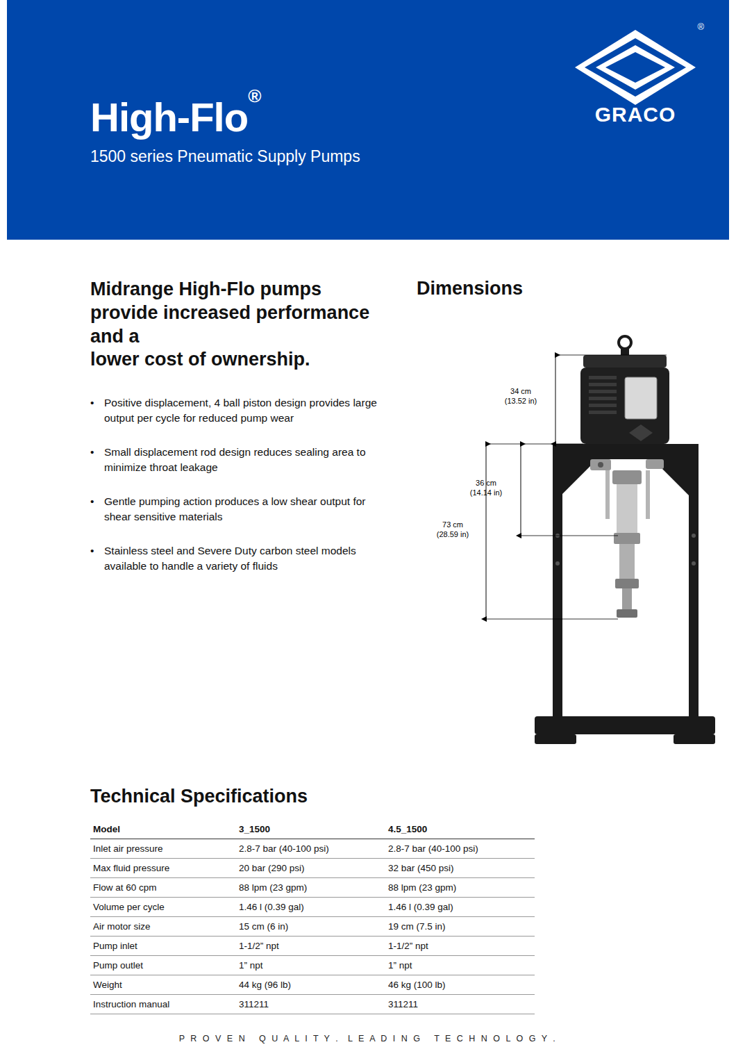High-Flo®
1500 series Pneumatic Supply Pumps
® GRACO
Midrange High-Flo pumps
provide increased performance and a
lower cost of ownership.
Positive displacement, 4 ball piston design provides large output per cycle for reduced pump wear
Small displacement rod design reduces sealing area to minimize throat leakage
Gentle pumping action produces a low shear output for shear sensitive materials
Stainless steel and Severe Duty carbon steel models available to handle a variety of fluids
Dimensions
34 cm (13.52 in) 36 cm (14.14 in) 73 cm (28.59 in)
Technical Specifications
| Model | 3_1500 | 4.5_1500 |
| --- | --- | --- |
| Inlet air pressure | 2.8-7 bar (40-100 psi) | 2.8-7 bar (40-100 psi) |
| Max fluid pressure | 20 bar (290 psi) | 32 bar (450 psi) |
| Flow at 60 cpm | 88 lpm (23 gpm) | 88 lpm (23 gpm) |
| Volume per cycle | 1.46 l (0.39 gal) | 1.46 l (0.39 gal) |
| Air motor size | 15 cm (6 in) | 19 cm (7.5 in) |
| Pump inlet | 1-1/2” npt | 1-1/2” npt |
| Pump outlet | 1” npt | 1” npt |
| Weight | 44 kg (96 lb) | 46 kg (100 lb) |
| Instruction manual | 311211 | 311211 |
P R O V E N Q U A L I T Y . L E A D I N G T E C H N O L O G Y .